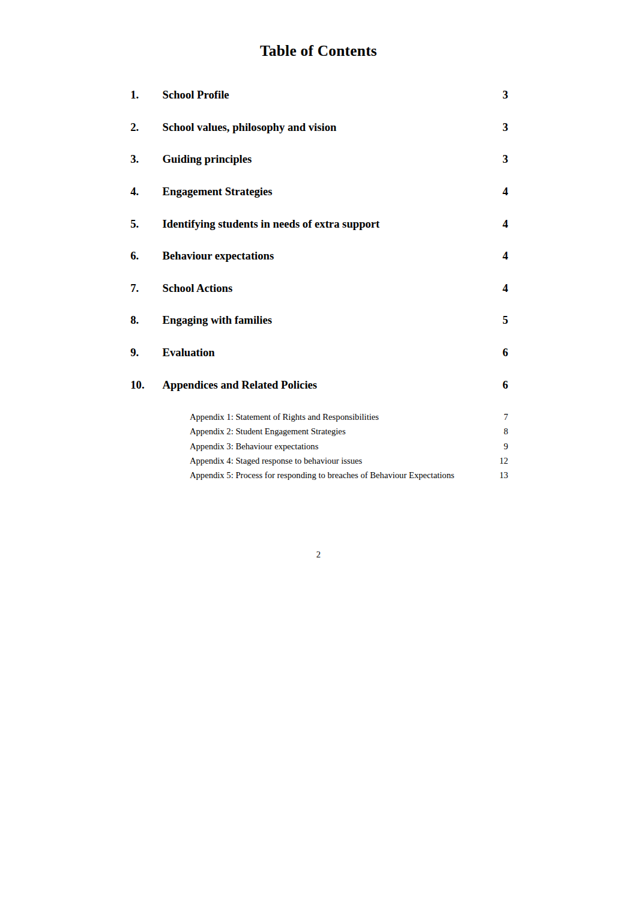Table of Contents
| 1. | School Profile | 3 |
| 2. | School values, philosophy and vision | 3 |
| 3. | Guiding principles | 3 |
| 4. | Engagement Strategies | 4 |
| 5. | Identifying students in needs of extra support | 4 |
| 6. | Behaviour expectations | 4 |
| 7. | School Actions | 4 |
| 8. | Engaging with families | 5 |
| 9. | Evaluation | 6 |
| 10. | Appendices and Related Policies | 6 |
| | Appendix 1: Statement of Rights and Responsibilities | 7 |
| | Appendix 2: Student Engagement Strategies | 8 |
| | Appendix 3: Behaviour expectations | 9 |
| | Appendix 4: Staged response to behaviour issues | 12 |
| | Appendix 5: Process for responding to breaches of Behaviour Expectations | 13 |
2